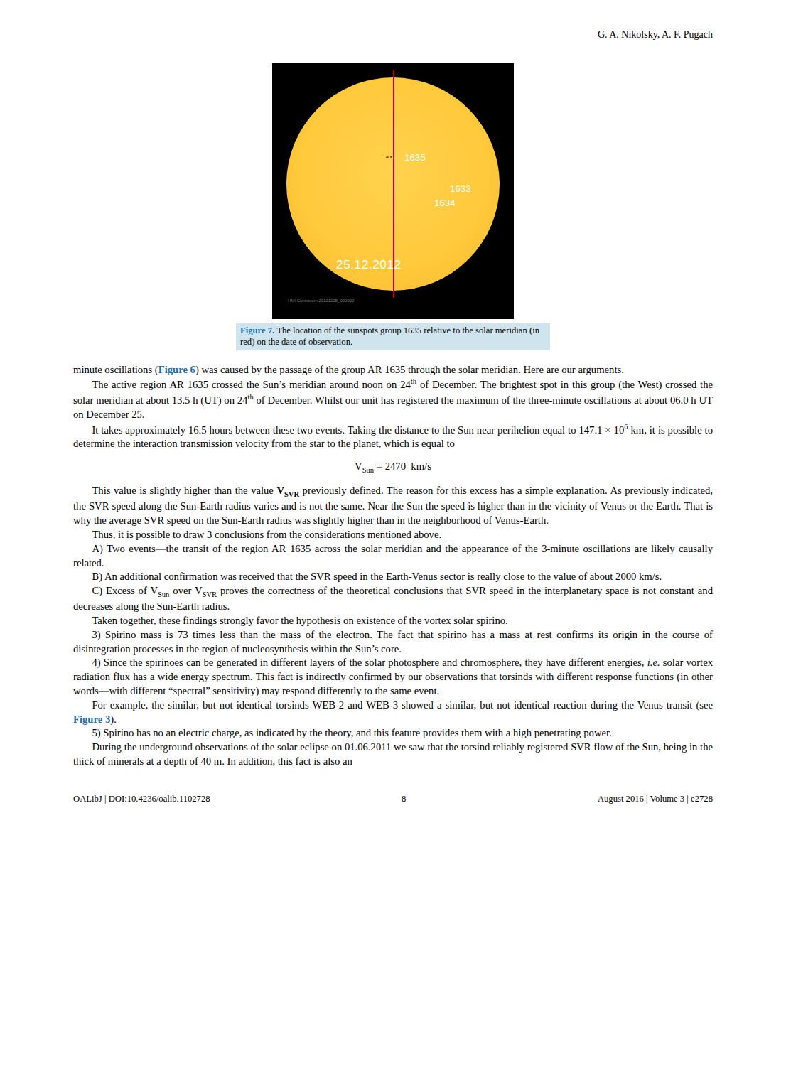G. A. Nikolsky, A. F. Pugach
1635
1633
1634
25.12.2012
HMI Continuum 20121225_000000
Figure 7. The location of the sunspots group 1635 relative to the solar meridian (in red) on the date of observation.
minute oscillations (Figure 6) was caused by the passage of the group AR 1635 through the solar meridian. Here are our arguments.
The active region AR 1635 crossed the Sun’s meridian around noon on 24th of December. The brightest spot in this group (the West) crossed the solar meridian at about 13.5 h (UT) on 24th of December. Whilst our unit has registered the maximum of the three-minute oscillations at about 06.0 h UT on December 25.
It takes approximately 16.5 hours between these two events. Taking the distance to the Sun near perihelion equal to 147.1 × 106 km, it is possible to determine the interaction transmission velocity from the star to the planet, which is equal to
VSun = 2470 km/s
This value is slightly higher than the value VSVR previously defined. The reason for this excess has a simple explanation. As previously indicated, the SVR speed along the Sun-Earth radius varies and is not the same. Near the Sun the speed is higher than in the vicinity of Venus or the Earth. That is why the average SVR speed on the Sun-Earth radius was slightly higher than in the neighborhood of Venus-Earth.
Thus, it is possible to draw 3 conclusions from the considerations mentioned above.
A) Two events—the transit of the region AR 1635 across the solar meridian and the appearance of the 3-minute oscillations are likely causally related.
B) An additional confirmation was received that the SVR speed in the Earth-Venus sector is really close to the value of about 2000 km/s.
C) Excess of VSun over VSVR proves the correctness of the theoretical conclusions that SVR speed in the interplanetary space is not constant and decreases along the Sun-Earth radius.
Taken together, these findings strongly favor the hypothesis on existence of the vortex solar spirino.
3) Spirino mass is 73 times less than the mass of the electron. The fact that spirino has a mass at rest confirms its origin in the course of disintegration processes in the region of nucleosynthesis within the Sun’s core.
4) Since the spirinoes can be generated in different layers of the solar photosphere and chromosphere, they have different energies, i.e. solar vortex radiation flux has a wide energy spectrum. This fact is indirectly confirmed by our observations that torsinds with different response functions (in other words—with different “spectral” sensitivity) may respond differently to the same event.
For example, the similar, but not identical torsinds WEB-2 and WEB-3 showed a similar, but not identical reaction during the Venus transit (see Figure 3).
5) Spirino has no an electric charge, as indicated by the theory, and this feature provides them with a high penetrating power.
During the underground observations of the solar eclipse on 01.06.2011 we saw that the torsind reliably registered SVR flow of the Sun, being in the thick of minerals at a depth of 40 m. In addition, this fact is also an
OALibJ | DOI:10.4236/oalib.1102728
8
August 2016 | Volume 3 | e2728